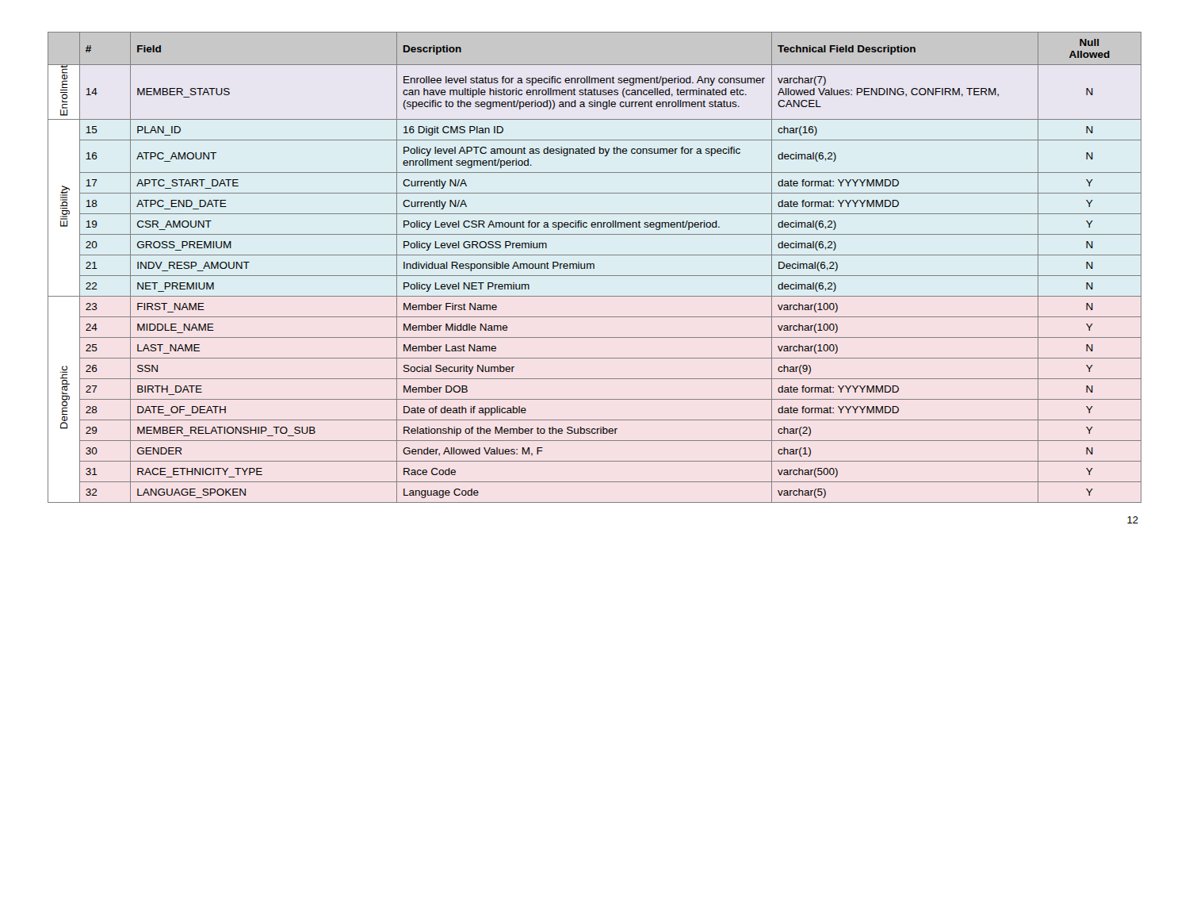| | # | Field | Description | Technical Field Description | Null Allowed |
| --- | --- | --- | --- | --- | --- |
| Enrollment | 14 | MEMBER_STATUS | Enrollee level status for a specific enrollment segment/period. Any consumer can have multiple historic enrollment statuses (cancelled, terminated etc. (specific to the segment/period)) and a single current enrollment status. | varchar(7) Allowed Values: PENDING, CONFIRM, TERM, CANCEL | N |
| Eligibility | 15 | PLAN_ID | 16 Digit CMS Plan ID | char(16) | N |
| 16 | ATPC_AMOUNT | Policy level APTC amount as designated by the consumer for a specific enrollment segment/period. | decimal(6,2) | N |
| 17 | APTC_START_DATE | Currently N/A | date format: YYYYMMDD | Y |
| 18 | ATPC_END_DATE | Currently N/A | date format: YYYYMMDD | Y |
| 19 | CSR_AMOUNT | Policy Level CSR Amount for a specific enrollment segment/period. | decimal(6,2) | Y |
| 20 | GROSS_PREMIUM | Policy Level GROSS Premium | decimal(6,2) | N |
| 21 | INDV_RESP_AMOUNT | Individual Responsible Amount Premium | Decimal(6,2) | N |
| 22 | NET_PREMIUM | Policy Level NET Premium | decimal(6,2) | N |
| Demographic | 23 | FIRST_NAME | Member First Name | varchar(100) | N |
| 24 | MIDDLE_NAME | Member Middle Name | varchar(100) | Y |
| 25 | LAST_NAME | Member Last Name | varchar(100) | N |
| 26 | SSN | Social Security Number | char(9) | Y |
| 27 | BIRTH_DATE | Member DOB | date format: YYYYMMDD | N |
| 28 | DATE_OF_DEATH | Date of death if applicable | date format: YYYYMMDD | Y |
| 29 | MEMBER_RELATIONSHIP_TO_SUB | Relationship of the Member to the Subscriber | char(2) | Y |
| 30 | GENDER | Gender, Allowed Values: M, F | char(1) | N |
| 31 | RACE_ETHNICITY_TYPE | Race Code | varchar(500) | Y |
| 32 | LANGUAGE_SPOKEN | Language Code | varchar(5) | Y |
12